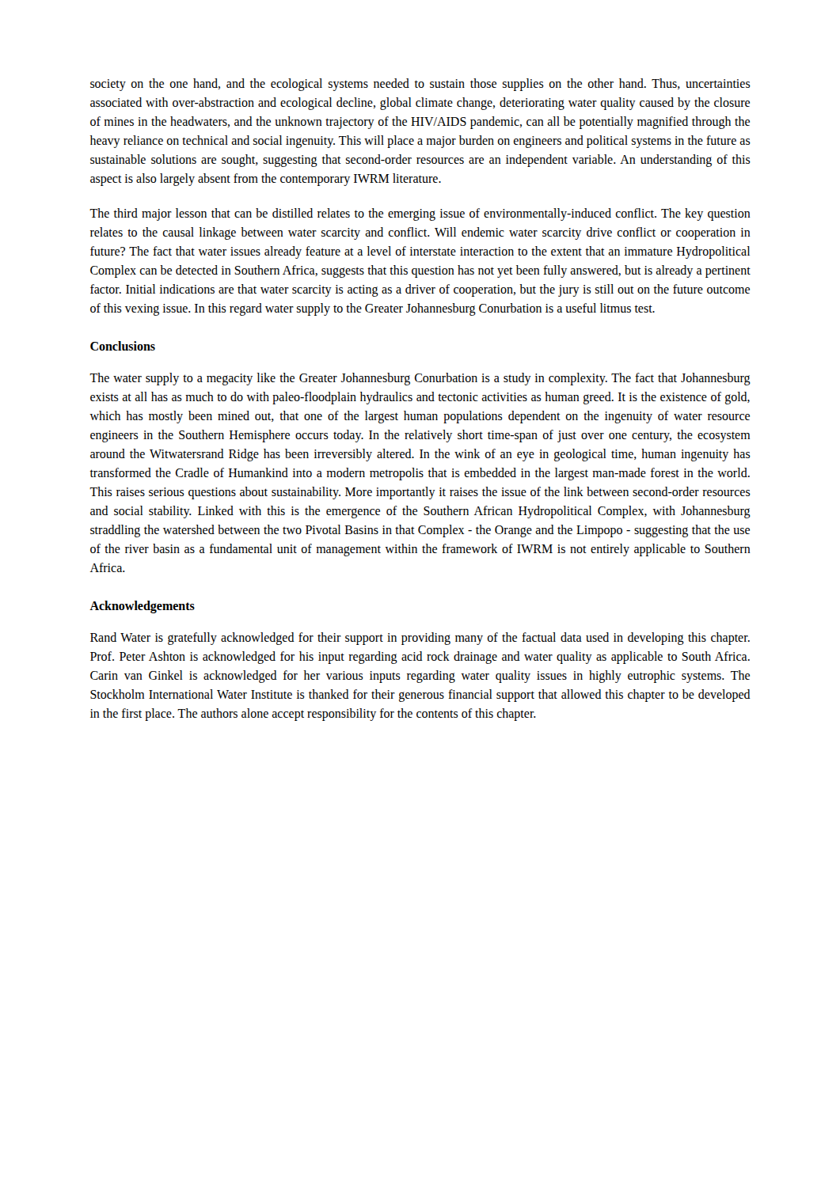society on the one hand, and the ecological systems needed to sustain those supplies on the other hand. Thus, uncertainties associated with over-abstraction and ecological decline, global climate change, deteriorating water quality caused by the closure of mines in the headwaters, and the unknown trajectory of the HIV/AIDS pandemic, can all be potentially magnified through the heavy reliance on technical and social ingenuity. This will place a major burden on engineers and political systems in the future as sustainable solutions are sought, suggesting that second-order resources are an independent variable. An understanding of this aspect is also largely absent from the contemporary IWRM literature.
The third major lesson that can be distilled relates to the emerging issue of environmentally-induced conflict. The key question relates to the causal linkage between water scarcity and conflict. Will endemic water scarcity drive conflict or cooperation in future? The fact that water issues already feature at a level of interstate interaction to the extent that an immature Hydropolitical Complex can be detected in Southern Africa, suggests that this question has not yet been fully answered, but is already a pertinent factor. Initial indications are that water scarcity is acting as a driver of cooperation, but the jury is still out on the future outcome of this vexing issue. In this regard water supply to the Greater Johannesburg Conurbation is a useful litmus test.
Conclusions
The water supply to a megacity like the Greater Johannesburg Conurbation is a study in complexity. The fact that Johannesburg exists at all has as much to do with paleo-floodplain hydraulics and tectonic activities as human greed. It is the existence of gold, which has mostly been mined out, that one of the largest human populations dependent on the ingenuity of water resource engineers in the Southern Hemisphere occurs today. In the relatively short time-span of just over one century, the ecosystem around the Witwatersrand Ridge has been irreversibly altered. In the wink of an eye in geological time, human ingenuity has transformed the Cradle of Humankind into a modern metropolis that is embedded in the largest man-made forest in the world. This raises serious questions about sustainability. More importantly it raises the issue of the link between second-order resources and social stability. Linked with this is the emergence of the Southern African Hydropolitical Complex, with Johannesburg straddling the watershed between the two Pivotal Basins in that Complex - the Orange and the Limpopo - suggesting that the use of the river basin as a fundamental unit of management within the framework of IWRM is not entirely applicable to Southern Africa.
Acknowledgements
Rand Water is gratefully acknowledged for their support in providing many of the factual data used in developing this chapter. Prof. Peter Ashton is acknowledged for his input regarding acid rock drainage and water quality as applicable to South Africa. Carin van Ginkel is acknowledged for her various inputs regarding water quality issues in highly eutrophic systems. The Stockholm International Water Institute is thanked for their generous financial support that allowed this chapter to be developed in the first place. The authors alone accept responsibility for the contents of this chapter.